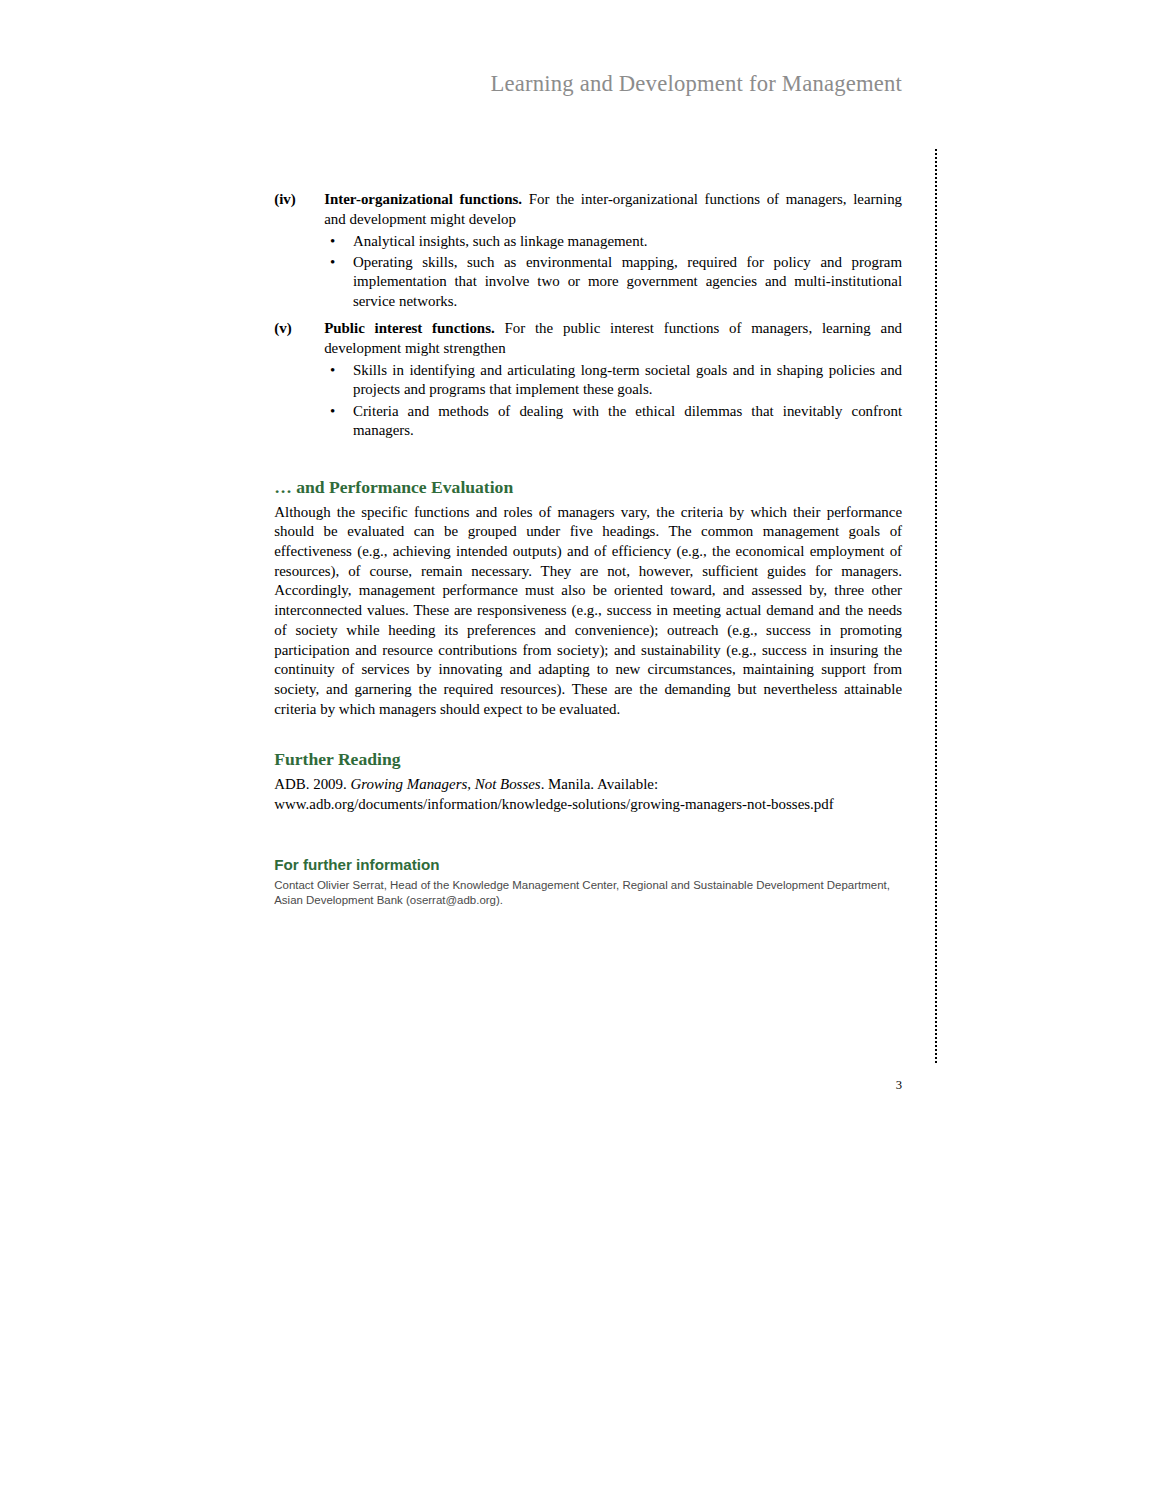Learning and Development for Management
(iv)
Inter-organizational functions. For the inter-organizational functions of managers, learning and development might develop
Analytical insights, such as linkage management.
Operating skills, such as environmental mapping, required for policy and program implementation that involve two or more government agencies and multi-institutional service networks.
(v)
Public interest functions. For the public interest functions of managers, learning and development might strengthen
Skills in identifying and articulating long-term societal goals and in shaping policies and projects and programs that implement these goals.
Criteria and methods of dealing with the ethical dilemmas that inevitably confront managers.
… and Performance Evaluation
Although the specific functions and roles of managers vary, the criteria by which their performance should be evaluated can be grouped under five headings. The common management goals of effectiveness (e.g., achieving intended outputs) and of efficiency (e.g., the economical employment of resources), of course, remain necessary. They are not, however, sufficient guides for managers. Accordingly, management performance must also be oriented toward, and assessed by, three other interconnected values. These are responsiveness (e.g., success in meeting actual demand and the needs of society while heeding its preferences and convenience); outreach (e.g., success in promoting participation and resource contributions from society); and sustainability (e.g., success in insuring the continuity of services by innovating and adapting to new circumstances, maintaining support from society, and garnering the required resources). These are the demanding but nevertheless attainable criteria by which managers should expect to be evaluated.
Further Reading
ADB. 2009. Growing Managers, Not Bosses. Manila. Available: www.adb.org/documents/information/knowledge-solutions/growing-managers-not-bosses.pdf
For further information
Contact Olivier Serrat, Head of the Knowledge Management Center, Regional and Sustainable Development Department, Asian Development Bank (oserrat@adb.org).
3